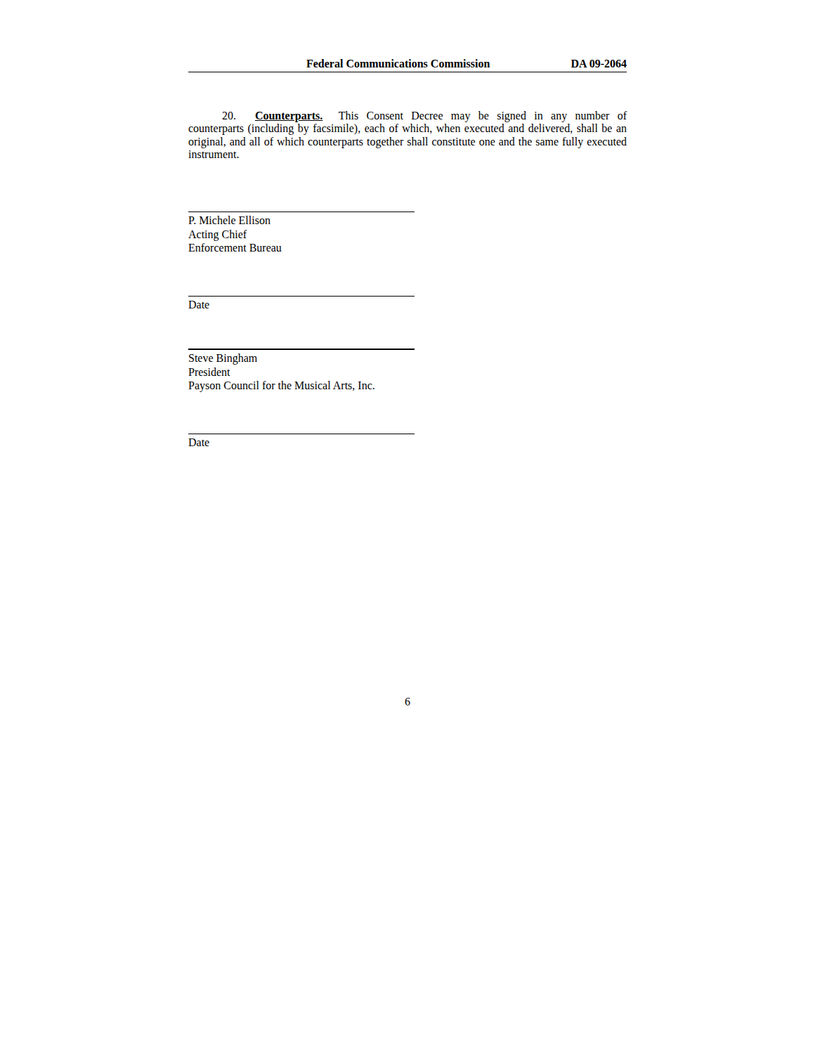Federal Communications Commission
DA 09-2064
20. Counterparts. This Consent Decree may be signed in any number of counterparts (including by facsimile), each of which, when executed and delivered, shall be an original, and all of which counterparts together shall constitute one and the same fully executed instrument.
P. Michele Ellison
Acting Chief
Enforcement Bureau
Date
Steve Bingham
President
Payson Council for the Musical Arts, Inc.
Date
6